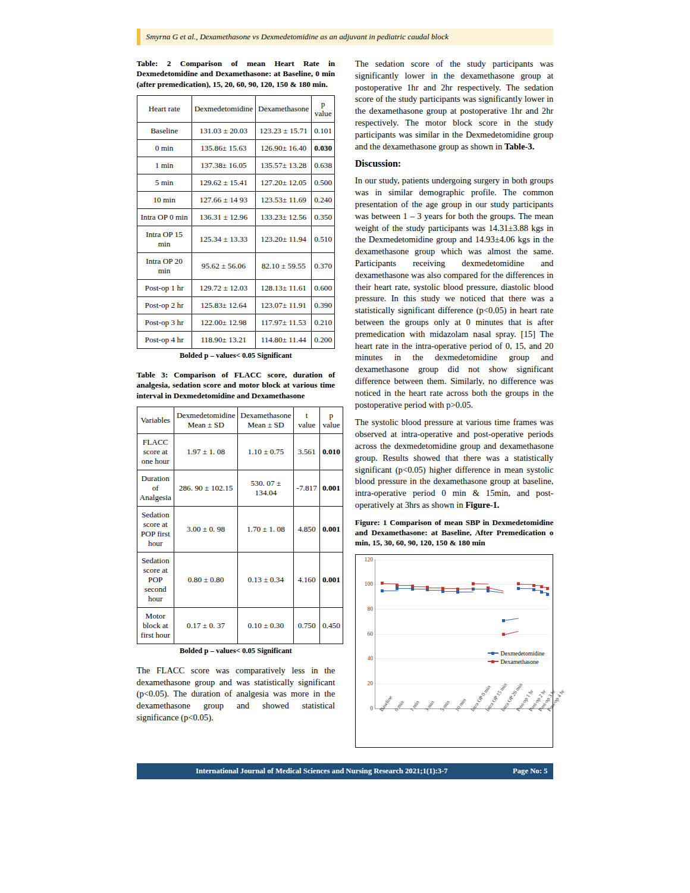Smyrna G et al., Dexamethasone vs Dexmedetomidine as an adjuvant in pediatric caudal block
Table: 2 Comparison of mean Heart Rate in Dexmedetomidine and Dexamethasone: at Baseline, 0 min (after premedication), 15, 20, 60, 90, 120, 150 & 180 min.
| Heart rate | Dexmedetomidine | Dexamethasone | p value |
| --- | --- | --- | --- |
| Baseline | 131.03 ± 20.03 | 123.23 ± 15.71 | 0.101 |
| 0 min | 135.86± 15.63 | 126.90± 16.40 | 0.030 |
| 1 min | 137.38± 16.05 | 135.57± 13.28 | 0.638 |
| 5 min | 129.62 ± 15.41 | 127.20± 12.05 | 0.500 |
| 10 min | 127.66 ± 14 93 | 123.53± 11.69 | 0.240 |
| Intra OP 0 min | 136.31 ± 12.96 | 133.23± 12.56 | 0.350 |
| Intra OP 15 min | 125.34 ± 13.33 | 123.20± 11.94 | 0.510 |
| Intra OP 20 min | 95.62 ± 56.06 | 82.10 ± 59.55 | 0.370 |
| Post-op 1 hr | 129.72 ± 12.03 | 128.13± 11.61 | 0.600 |
| Post-op 2 hr | 125.83± 12.64 | 123.07± 11.91 | 0.390 |
| Post-op 3 hr | 122.00± 12.98 | 117.97± 11.53 | 0.210 |
| Post-op 4 hr | 118.90± 13.21 | 114.80± 11.44 | 0.200 |
Bolded p – values< 0.05 Significant
Table 3: Comparison of FLACC score, duration of analgesia, sedation score and motor block at various time interval in Dexmedetomidine and Dexamethasone
| Variables | Dexmedetomidine Mean ± SD | Dexamethasone Mean ± SD | t value | p value |
| --- | --- | --- | --- | --- |
| FLACC score at one hour | 1.97 ± 1. 08 | 1.10 ± 0.75 | 3.561 | 0.010 |
| Duration of Analgesia | 286. 90 ± 102.15 | 530. 07 ± 134.04 | -7.817 | 0.001 |
| Sedation score at POP first hour | 3.00 ± 0. 98 | 1.70 ± 1. 08 | 4.850 | 0.001 |
| Sedation score at POP second hour | 0.80 ± 0.80 | 0.13 ± 0.34 | 4.160 | 0.001 |
| Motor block at first hour | 0.17 ± 0. 37 | 0.10 ± 0.30 | 0.750 | 0.450 |
Bolded p – values< 0.05 Significant
The FLACC score was comparatively less in the dexamethasone group and was statistically significant (p<0.05). The duration of analgesia was more in the dexamethasone group and showed statistical significance (p<0.05).
The sedation score of the study participants was significantly lower in the dexamethasone group at postoperative 1hr and 2hr respectively. The sedation score of the study participants was significantly lower in the dexamethasone group at postoperative 1hr and 2hr respectively. The motor block score in the study participants was similar in the Dexmedetomidine group and the dexamethasone group as shown in Table-3.
Discussion:
In our study, patients undergoing surgery in both groups was in similar demographic profile. The common presentation of the age group in our study participants was between 1 – 3 years for both the groups. The mean weight of the study participants was 14.31±3.88 kgs in the Dexmedetomidine group and 14.93±4.06 kgs in the dexamethasone group which was almost the same. Participants receiving dexmedetomidine and dexamethasone was also compared for the differences in their heart rate, systolic blood pressure, diastolic blood pressure. In this study we noticed that there was a statistically significant difference (p<0.05) in heart rate between the groups only at 0 minutes that is after premedication with midazolam nasal spray. [15] The heart rate in the intra-operative period of 0, 15, and 20 minutes in the dexmedetomidine group and dexamethasone group did not show significant difference between them. Similarly, no difference was noticed in the heart rate across both the groups in the postoperative period with p>0.05.
The systolic blood pressure at various time frames was observed at intra-operative and post-operative periods across the dexmedetomidine group and dexamethasone group. Results showed that there was a statistically significant (p<0.05) higher difference in mean systolic blood pressure in the dexamethasone group at baseline, intra-operative period 0 min & 15min, and post-operatively at 3hrs as shown in Figure-1.
Figure: 1 Comparison of mean SBP in Dexmedetomidine and Dexamethasone: at Baseline, After Premedication o min, 15, 30, 60, 90, 120, 150 & 180 min
120 100 80 60 40 20 0
Dexmedetomidine
Dexamethasone
Baseline 0 min 1 min 3 min 5 min 10 min Intra OP 0 min Intra OP 15 min Intra OP 20 min Post-op 1 hr Post-op 2 hr Post-op 3 hr Post-op 4 hr
International Journal of Medical Sciences and Nursing Research 2021;1(1):3-7
Page No: 5